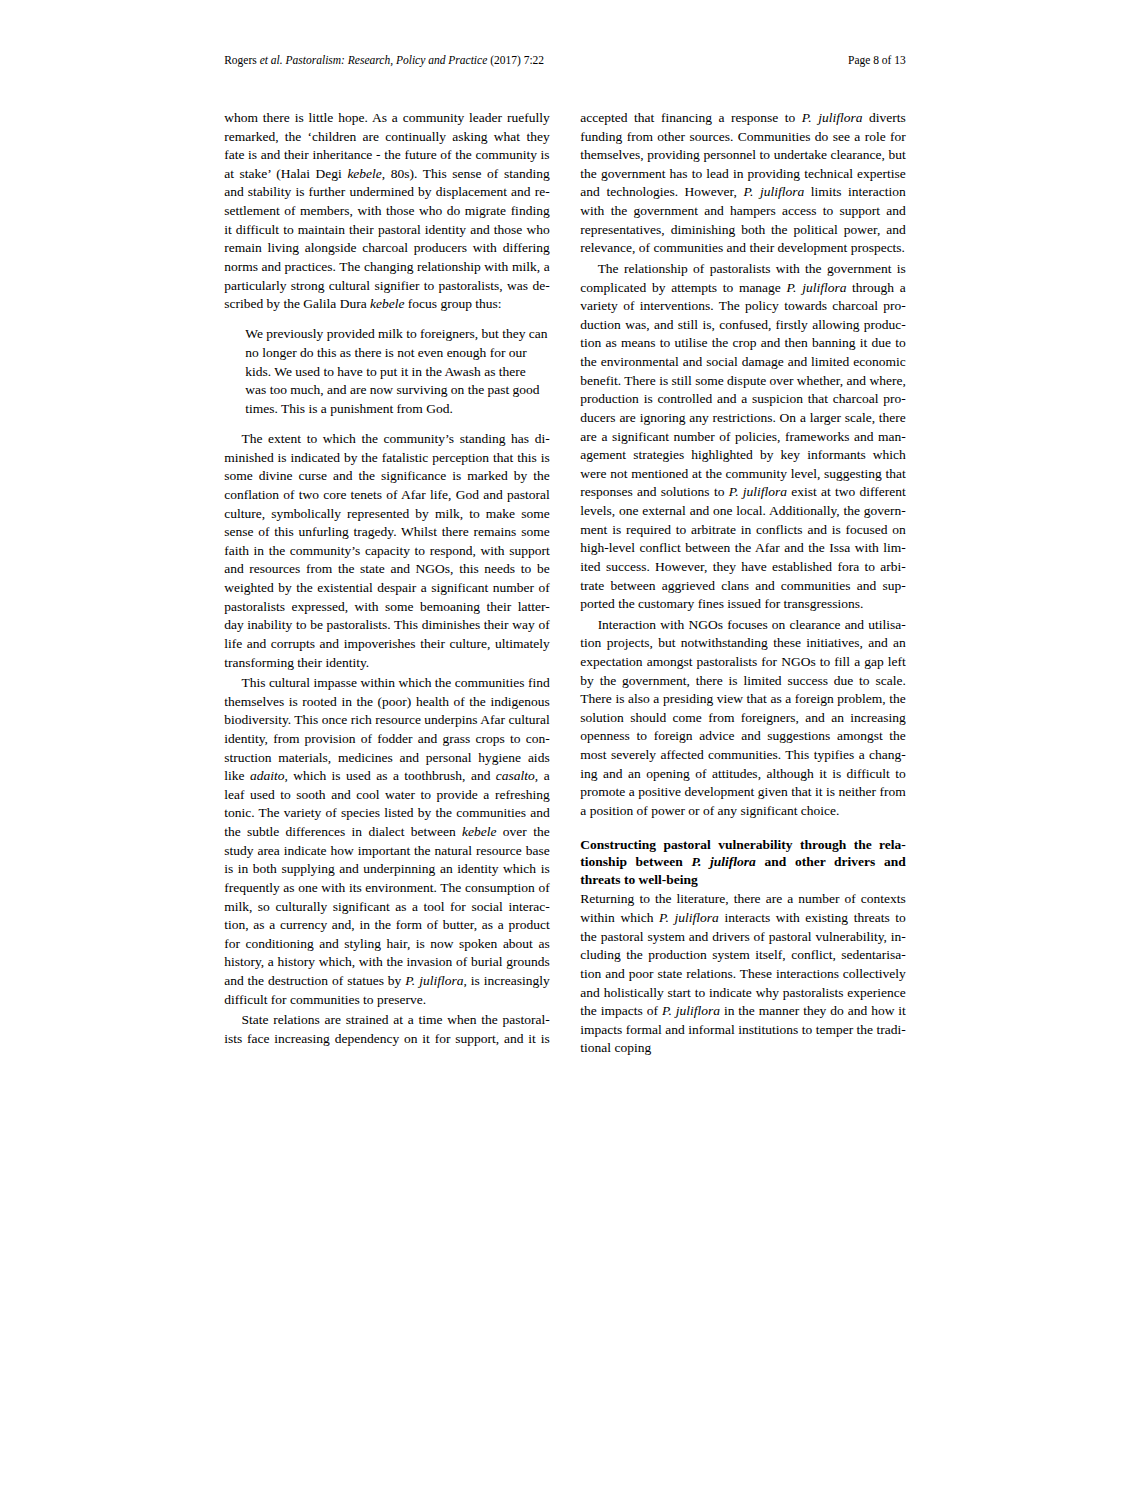Rogers et al. Pastoralism: Research, Policy and Practice (2017) 7:22
Page 8 of 13
whom there is little hope. As a community leader ruefully remarked, the ‘children are continually asking what they fate is and their inheritance - the future of the community is at stake’ (Halai Degi kebele, 80s). This sense of standing and stability is further undermined by displacement and resettlement of members, with those who do migrate finding it difficult to maintain their pastoral identity and those who remain living alongside charcoal producers with differing norms and practices. The changing relationship with milk, a particularly strong cultural signifier to pastoralists, was described by the Galila Dura kebele focus group thus:
We previously provided milk to foreigners, but they can no longer do this as there is not even enough for our kids. We used to have to put it in the Awash as there was too much, and are now surviving on the past good times. This is a punishment from God.
The extent to which the community’s standing has diminished is indicated by the fatalistic perception that this is some divine curse and the significance is marked by the conflation of two core tenets of Afar life, God and pastoral culture, symbolically represented by milk, to make some sense of this unfurling tragedy. Whilst there remains some faith in the community’s capacity to respond, with support and resources from the state and NGOs, this needs to be weighted by the existential despair a significant number of pastoralists expressed, with some bemoaning their latter-day inability to be pastoralists. This diminishes their way of life and corrupts and impoverishes their culture, ultimately transforming their identity.
This cultural impasse within which the communities find themselves is rooted in the (poor) health of the indigenous biodiversity. This once rich resource underpins Afar cultural identity, from provision of fodder and grass crops to construction materials, medicines and personal hygiene aids like adaito, which is used as a toothbrush, and casalto, a leaf used to sooth and cool water to provide a refreshing tonic. The variety of species listed by the communities and the subtle differences in dialect between kebele over the study area indicate how important the natural resource base is in both supplying and underpinning an identity which is frequently as one with its environment. The consumption of milk, so culturally significant as a tool for social interaction, as a currency and, in the form of butter, as a product for conditioning and styling hair, is now spoken about as history, a history which, with the invasion of burial grounds and the destruction of statues by P. juliflora, is increasingly difficult for communities to preserve.
State relations are strained at a time when the pastoralists face increasing dependency on it for support, and it is accepted that financing a response to P. juliflora diverts funding from other sources. Communities do see a role for themselves, providing personnel to undertake clearance, but the government has to lead in providing technical expertise and technologies. However, P. juliflora limits interaction with the government and hampers access to support and representatives, diminishing both the political power, and relevance, of communities and their development prospects.
The relationship of pastoralists with the government is complicated by attempts to manage P. juliflora through a variety of interventions. The policy towards charcoal production was, and still is, confused, firstly allowing production as means to utilise the crop and then banning it due to the environmental and social damage and limited economic benefit. There is still some dispute over whether, and where, production is controlled and a suspicion that charcoal producers are ignoring any restrictions. On a larger scale, there are a significant number of policies, frameworks and management strategies highlighted by key informants which were not mentioned at the community level, suggesting that responses and solutions to P. juliflora exist at two different levels, one external and one local. Additionally, the government is required to arbitrate in conflicts and is focused on high-level conflict between the Afar and the Issa with limited success. However, they have established fora to arbitrate between aggrieved clans and communities and supported the customary fines issued for transgressions.
Interaction with NGOs focuses on clearance and utilisation projects, but notwithstanding these initiatives, and an expectation amongst pastoralists for NGOs to fill a gap left by the government, there is limited success due to scale. There is also a presiding view that as a foreign problem, the solution should come from foreigners, and an increasing openness to foreign advice and suggestions amongst the most severely affected communities. This typifies a changing and an opening of attitudes, although it is difficult to promote a positive development given that it is neither from a position of power or of any significant choice.
Constructing pastoral vulnerability through the relationship between P. juliflora and other drivers and threats to well-being
Returning to the literature, there are a number of contexts within which P. juliflora interacts with existing threats to the pastoral system and drivers of pastoral vulnerability, including the production system itself, conflict, sedentarisation and poor state relations. These interactions collectively and holistically start to indicate why pastoralists experience the impacts of P. juliflora in the manner they do and how it impacts formal and informal institutions to temper the traditional coping